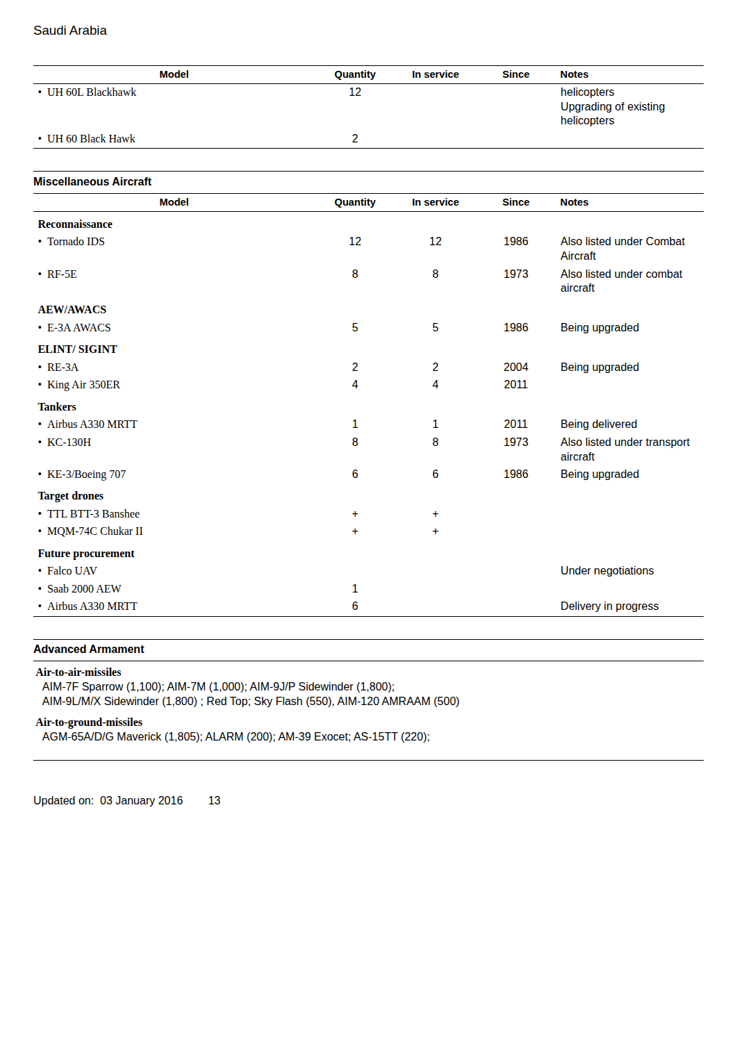Saudi Arabia
| Model | Quantity | In service | Since | Notes |
| --- | --- | --- | --- | --- |
| UH 60L Blackhawk | 12 | | | helicopters Upgrading of existing helicopters |
| UH 60 Black Hawk | 2 | | | |
Miscellaneous Aircraft
| Model | Quantity | In service | Since | Notes |
| --- | --- | --- | --- | --- |
| Reconnaissance |
| Tornado IDS | 12 | 12 | 1986 | Also listed under Combat Aircraft |
| RF-5E | 8 | 8 | 1973 | Also listed under combat aircraft |
| AEW/AWACS |
| E-3A AWACS | 5 | 5 | 1986 | Being upgraded |
| ELINT/ SIGINT |
| RE-3A | 2 | 2 | 2004 | Being upgraded |
| King Air 350ER | 4 | 4 | 2011 | |
| Tankers |
| Airbus A330 MRTT | 1 | 1 | 2011 | Being delivered |
| KC-130H | 8 | 8 | 1973 | Also listed under transport aircraft |
| KE-3/Boeing 707 | 6 | 6 | 1986 | Being upgraded |
| Target drones |
| TTL BTT-3 Banshee | + | + | | |
| MQM-74C Chukar II | + | + | | |
| Future procurement |
| Falco UAV | | | | Under negotiations |
| Saab 2000 AEW | 1 | | | |
| Airbus A330 MRTT | 6 | | | Delivery in progress |
Advanced Armament
Air-to-air-missiles
AIM-7F Sparrow (1,100); AIM-7M (1,000); AIM-9J/P Sidewinder (1,800);
AIM-9L/M/X Sidewinder (1,800) ; Red Top; Sky Flash (550), AIM-120 AMRAAM (500)
Air-to-ground-missiles
AGM-65A/D/G Maverick (1,805); ALARM (200); AM-39 Exocet; AS-15TT (220);
Updated on: 03 January 2016 13